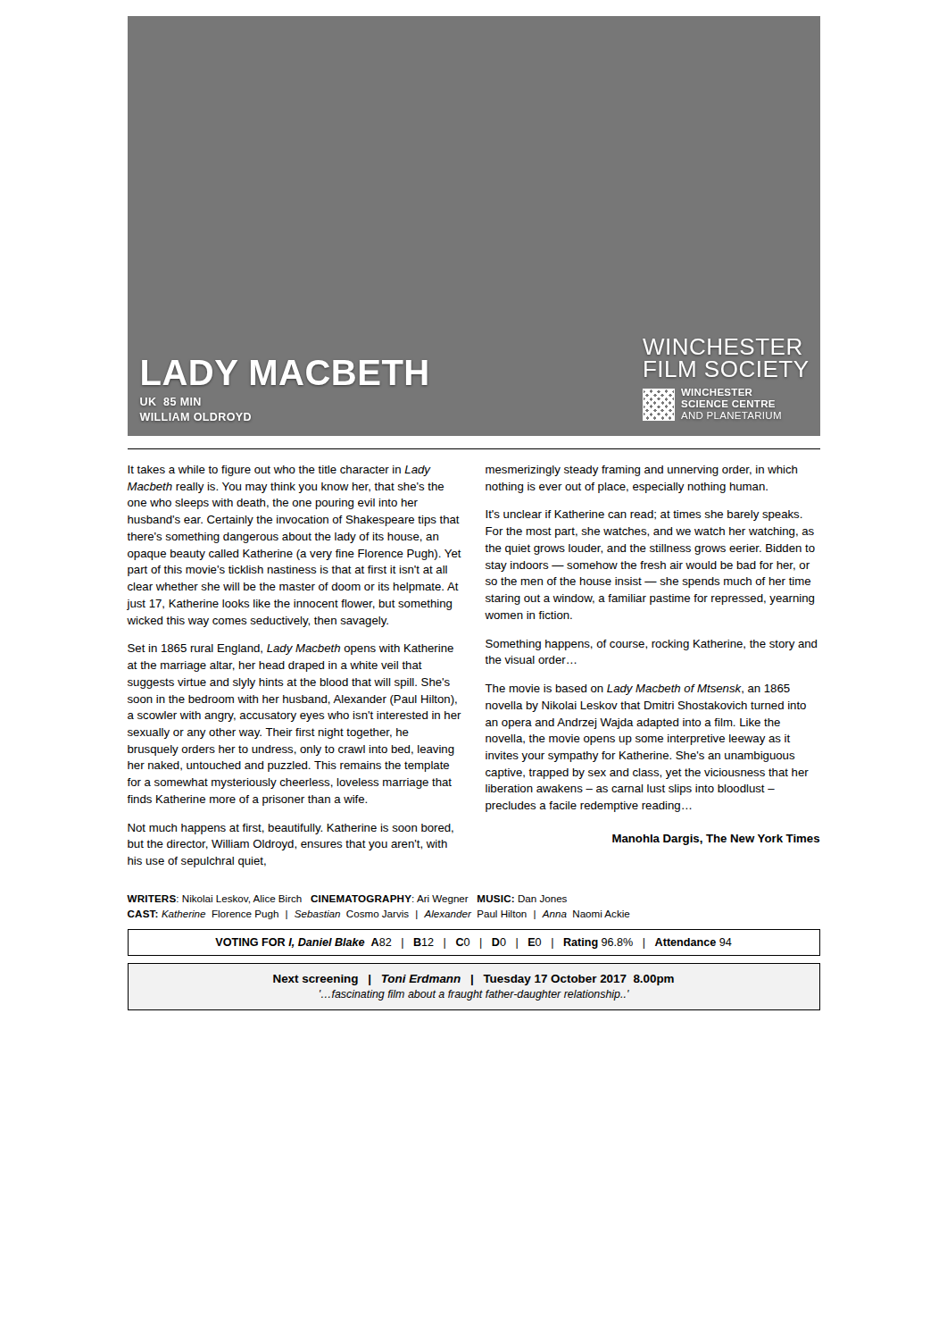LADY MACBETH
UK 85 MIN
WILLIAM OLDROYD
WINCHESTER
FILM SOCIETY
WINCHESTER
SCIENCE CENTRE
AND PLANETARIUM
It takes a while to figure out who the title character in Lady Macbeth really is. You may think you know her, that she's the one who sleeps with death, the one pouring evil into her husband's ear. Certainly the invocation of Shakespeare tips that there's something dangerous about the lady of its house, an opaque beauty called Katherine (a very fine Florence Pugh). Yet part of this movie's ticklish nastiness is that at first it isn't at all clear whether she will be the master of doom or its helpmate. At just 17, Katherine looks like the innocent flower, but something wicked this way comes seductively, then savagely.
Set in 1865 rural England, Lady Macbeth opens with Katherine at the marriage altar, her head draped in a white veil that suggests virtue and slyly hints at the blood that will spill. She's soon in the bedroom with her husband, Alexander (Paul Hilton), a scowler with angry, accusatory eyes who isn't interested in her sexually or any other way. Their first night together, he brusquely orders her to undress, only to crawl into bed, leaving her naked, untouched and puzzled. This remains the template for a somewhat mysteriously cheerless, loveless marriage that finds Katherine more of a prisoner than a wife.
Not much happens at first, beautifully. Katherine is soon bored, but the director, William Oldroyd, ensures that you aren't, with his use of sepulchral quiet,
mesmerizingly steady framing and unnerving order, in which nothing is ever out of place, especially nothing human.
It's unclear if Katherine can read; at times she barely speaks. For the most part, she watches, and we watch her watching, as the quiet grows louder, and the stillness grows eerier. Bidden to stay indoors — somehow the fresh air would be bad for her, or so the men of the house insist — she spends much of her time staring out a window, a familiar pastime for repressed, yearning women in fiction.
Something happens, of course, rocking Katherine, the story and the visual order…
The movie is based on Lady Macbeth of Mtsensk, an 1865 novella by Nikolai Leskov that Dmitri Shostakovich turned into an opera and Andrzej Wajda adapted into a film. Like the novella, the movie opens up some interpretive leeway as it invites your sympathy for Katherine. She's an unambiguous captive, trapped by sex and class, yet the viciousness that her liberation awakens – as carnal lust slips into bloodlust – precludes a facile redemptive reading…
Manohla Dargis, The New York Times
WRITERS: Nikolai Leskov, Alice Birch CINEMATOGRAPHY: Ari Wegner MUSIC: Dan Jones
CAST: Katherine Florence Pugh | Sebastian Cosmo Jarvis | Alexander Paul Hilton | Anna Naomi Ackie
VOTING FOR I, Daniel Blake A82 | B12 | C0 | D0 | E0 | Rating 96.8% | Attendance 94
Next screening | Toni Erdmann | Tuesday 17 October 2017 8.00pm
'…fascinating film about a fraught father-daughter relationship..'